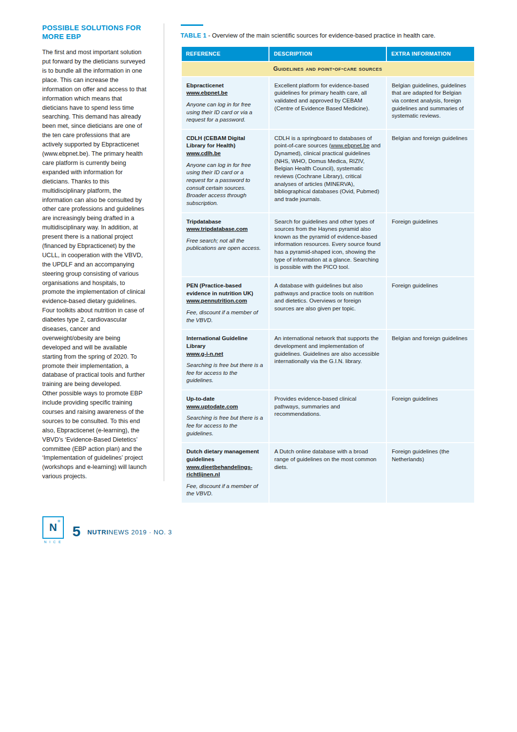Possible solutions for more EBP
The first and most important solution put forward by the dieticians surveyed is to bundle all the information in one place. This can increase the information on offer and access to that information which means that dieticians have to spend less time searching. This demand has already been met, since dieticians are one of the ten care professions that are actively supported by Ebpracticenet (www.ebpnet.be). The primary health care platform is currently being expanded with information for dieticians. Thanks to this multidisciplinary platform, the information can also be consulted by other care professions and guidelines are increasingly being drafted in a multidisciplinary way. In addition, at present there is a national project (financed by Ebpracticenet) by the UCLL, in cooperation with the VBVD, the UPDLF and an accompanying steering group consisting of various organisations and hospitals, to promote the implementation of clinical evidence-based dietary guidelines. Four toolkits about nutrition in case of diabetes type 2, cardiovascular diseases, cancer and overweight/obesity are being developed and will be available starting from the spring of 2020. To promote their implementation, a database of practical tools and further training are being developed.
Other possible ways to promote EBP include providing specific training courses and raising awareness of the sources to be consulted. To this end also, Ebpracticenet (e-learning), the VBVD’s ‘Evidence-Based Dietetics’ committee (EBP action plan) and the ‘Implementation of guidelines’ project (workshops and e-learning) will launch various projects.
TABLE 1 - Overview of the main scientific sources for evidence-based practice in health care.
| Reference | Description | Extra information |
| --- | --- | --- |
| Guidelines and point-of-care sources |
| Ebpracticenet www.ebpnet.be Anyone can log in for free using their ID card or via a request for a password. | Excellent platform for evidence-based guidelines for primary health care, all validated and approved by CEBAM (Centre of Evidence Based Medicine). | Belgian guidelines, guidelines that are adapted for Belgian via context analysis, foreign guidelines and summaries of systematic reviews. |
| CDLH (CEBAM Digital Library for Health) www.cdlh.be Anyone can log in for free using their ID card or a request for a password to consult certain sources. Broader access through subscription. | CDLH is a springboard to databases of point-of-care sources ( www.ebpnet.be and Dynamed), clinical practical guidelines (NHS, WHO, Domus Medica, RIZIV, Belgian Health Council), systematic reviews (Cochrane Library), critical analyses of articles (MINERVA), bibliographical databases (Ovid, Pubmed) and trade journals. | Belgian and foreign guidelines |
| Tripdatabase www.tripdatabase.com Free search; not all the publications are open access. | Search for guidelines and other types of sources from the Haynes pyramid also known as the pyramid of evidence-based information resources. Every source found has a pyramid-shaped icon, showing the type of information at a glance. Searching is possible with the PICO tool. | Foreign guidelines |
| PEN (Practice-based evidence in nutrition UK) www.pennutrition.com Fee, discount if a member of the VBVD. | A database with guidelines but also pathways and practice tools on nutrition and dietetics. Overviews or foreign sources are also given per topic. | Foreign guidelines |
| International Guideline Library www.g-i-n.net Searching is free but there is a fee for access to the guidelines. | An international network that supports the development and implementation of guidelines. Guidelines are also accessible internationally via the G.I.N. library. | Belgian and foreign guidelines |
| Up-to-date www.uptodate.com Searching is free but there is a fee for access to the guidelines. | Provides evidence-based clinical pathways, summaries and recommendations. | Foreign guidelines |
| Dutch dietary management guidelines www.dieetbehandelings-richtlijnen.nl Fee, discount if a member of the VBVD. | A Dutch online database with a broad range of guidelines on the most common diets. | Foreign guidelines (the Netherlands) |
✳ N N I C E
5
NUTRINEWS 2019 · NO. 3